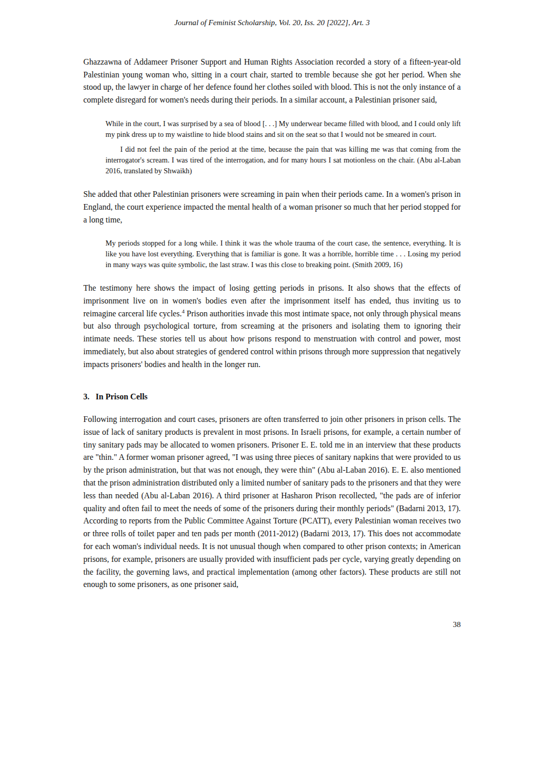Journal of Feminist Scholarship, Vol. 20, Iss. 20 [2022], Art. 3
Ghazzawna of Addameer Prisoner Support and Human Rights Association recorded a story of a fifteen-year-old Palestinian young woman who, sitting in a court chair, started to tremble because she got her period. When she stood up, the lawyer in charge of her defence found her clothes soiled with blood. This is not the only instance of a complete disregard for women's needs during their periods. In a similar account, a Palestinian prisoner said,
While in the court, I was surprised by a sea of blood [. . .] My underwear became filled with blood, and I could only lift my pink dress up to my waistline to hide blood stains and sit on the seat so that I would not be smeared in court.
I did not feel the pain of the period at the time, because the pain that was killing me was that coming from the interrogator's scream. I was tired of the interrogation, and for many hours I sat motionless on the chair. (Abu al-Laban 2016, translated by Shwaikh)
She added that other Palestinian prisoners were screaming in pain when their periods came. In a women's prison in England, the court experience impacted the mental health of a woman prisoner so much that her period stopped for a long time,
My periods stopped for a long while. I think it was the whole trauma of the court case, the sentence, everything. It is like you have lost everything. Everything that is familiar is gone. It was a horrible, horrible time . . . Losing my period in many ways was quite symbolic, the last straw. I was this close to breaking point. (Smith 2009, 16)
The testimony here shows the impact of losing getting periods in prisons. It also shows that the effects of imprisonment live on in women's bodies even after the imprisonment itself has ended, thus inviting us to reimagine carceral life cycles.4 Prison authorities invade this most intimate space, not only through physical means but also through psychological torture, from screaming at the prisoners and isolating them to ignoring their intimate needs. These stories tell us about how prisons respond to menstruation with control and power, most immediately, but also about strategies of gendered control within prisons through more suppression that negatively impacts prisoners' bodies and health in the longer run.
3. In Prison Cells
Following interrogation and court cases, prisoners are often transferred to join other prisoners in prison cells. The issue of lack of sanitary products is prevalent in most prisons. In Israeli prisons, for example, a certain number of tiny sanitary pads may be allocated to women prisoners. Prisoner E. E. told me in an interview that these products are "thin." A former woman prisoner agreed, "I was using three pieces of sanitary napkins that were provided to us by the prison administration, but that was not enough, they were thin" (Abu al-Laban 2016). E. E. also mentioned that the prison administration distributed only a limited number of sanitary pads to the prisoners and that they were less than needed (Abu al-Laban 2016). A third prisoner at Hasharon Prison recollected, "the pads are of inferior quality and often fail to meet the needs of some of the prisoners during their monthly periods" (Badarni 2013, 17). According to reports from the Public Committee Against Torture (PCATT), every Palestinian woman receives two or three rolls of toilet paper and ten pads per month (2011-2012) (Badarni 2013, 17). This does not accommodate for each woman's individual needs. It is not unusual though when compared to other prison contexts; in American prisons, for example, prisoners are usually provided with insufficient pads per cycle, varying greatly depending on the facility, the governing laws, and practical implementation (among other factors). These products are still not enough to some prisoners, as one prisoner said,
38